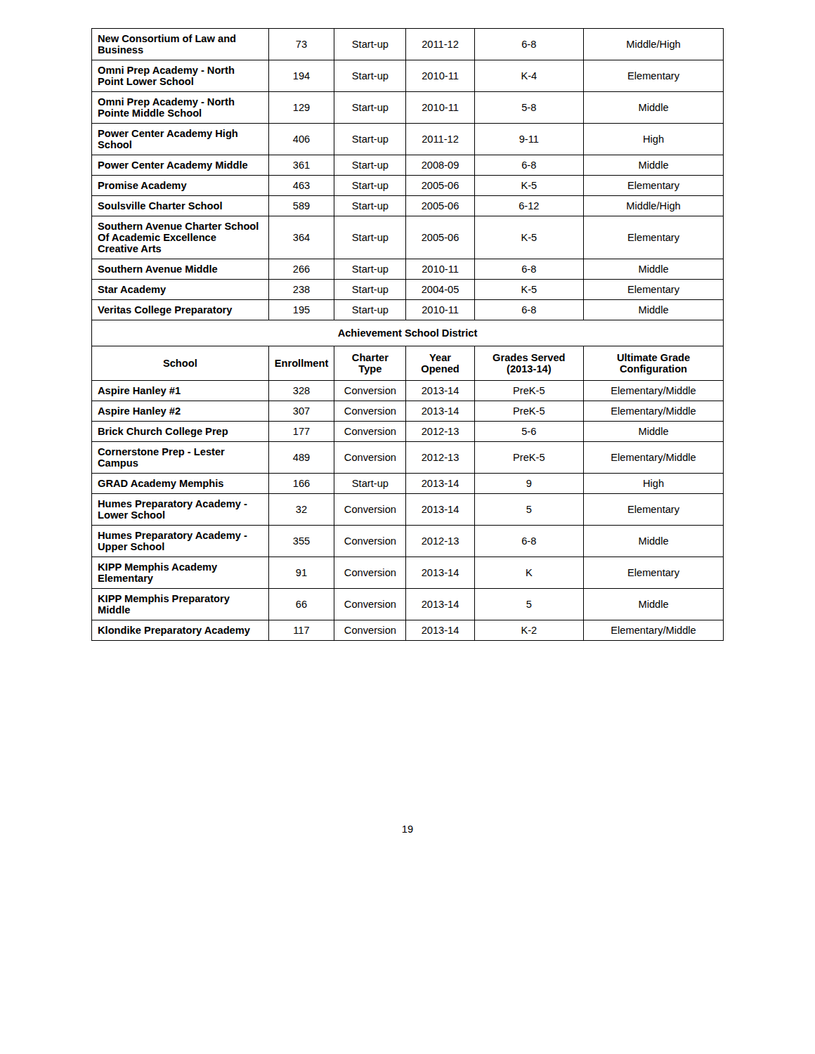| New Consortium of Law and Business | 73 | Start-up | 2011-12 | 6-8 | Middle/High |
| Omni Prep Academy - North Point Lower School | 194 | Start-up | 2010-11 | K-4 | Elementary |
| Omni Prep Academy - North Pointe Middle School | 129 | Start-up | 2010-11 | 5-8 | Middle |
| Power Center Academy High School | 406 | Start-up | 2011-12 | 9-11 | High |
| Power Center Academy Middle | 361 | Start-up | 2008-09 | 6-8 | Middle |
| Promise Academy | 463 | Start-up | 2005-06 | K-5 | Elementary |
| Soulsville Charter School | 589 | Start-up | 2005-06 | 6-12 | Middle/High |
| Southern Avenue Charter School Of Academic Excellence Creative Arts | 364 | Start-up | 2005-06 | K-5 | Elementary |
| Southern Avenue Middle | 266 | Start-up | 2010-11 | 6-8 | Middle |
| Star Academy | 238 | Start-up | 2004-05 | K-5 | Elementary |
| Veritas College Preparatory | 195 | Start-up | 2010-11 | 6-8 | Middle |
| Achievement School District |
| School | Enrollment | Charter Type | Year Opened | Grades Served (2013-14) | Ultimate Grade Configuration |
| Aspire Hanley #1 | 328 | Conversion | 2013-14 | PreK-5 | Elementary/Middle |
| Aspire Hanley #2 | 307 | Conversion | 2013-14 | PreK-5 | Elementary/Middle |
| Brick Church College Prep | 177 | Conversion | 2012-13 | 5-6 | Middle |
| Cornerstone Prep - Lester Campus | 489 | Conversion | 2012-13 | PreK-5 | Elementary/Middle |
| GRAD Academy Memphis | 166 | Start-up | 2013-14 | 9 | High |
| Humes Preparatory Academy - Lower School | 32 | Conversion | 2013-14 | 5 | Elementary |
| Humes Preparatory Academy - Upper School | 355 | Conversion | 2012-13 | 6-8 | Middle |
| KIPP Memphis Academy Elementary | 91 | Conversion | 2013-14 | K | Elementary |
| KIPP Memphis Preparatory Middle | 66 | Conversion | 2013-14 | 5 | Middle |
| Klondike Preparatory Academy | 117 | Conversion | 2013-14 | K-2 | Elementary/Middle |
19